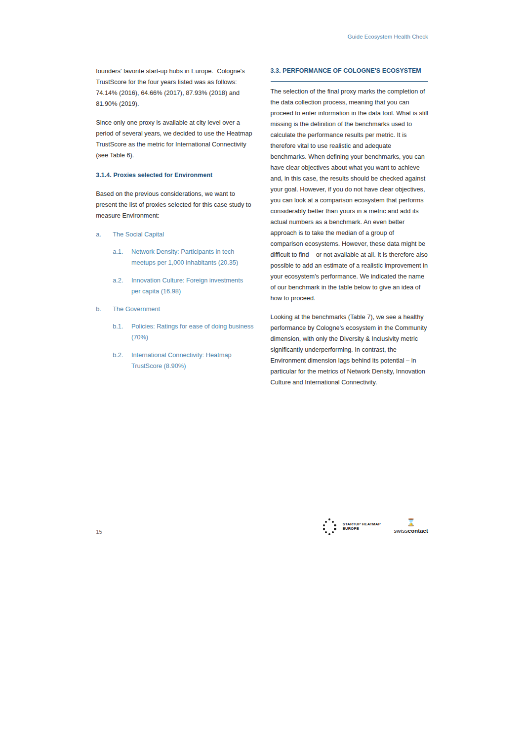Guide Ecosystem Health Check
founders' favorite start-up hubs in Europe. Cologne's TrustScore for the four years listed was as follows: 74.14% (2016), 64.66% (2017), 87.93% (2018) and 81.90% (2019).
Since only one proxy is available at city level over a period of several years, we decided to use the Heatmap TrustScore as the metric for International Connectivity (see Table 6).
3.1.4. Proxies selected for Environment
Based on the previous considerations, we want to present the list of proxies selected for this case study to measure Environment:
a. The Social Capital
a.1. Network Density: Participants in tech meetups per 1,000 inhabitants (20.35)
a.2. Innovation Culture: Foreign investments per capita (16.98)
b. The Government
b.1. Policies: Ratings for ease of doing business (70%)
b.2. International Connectivity: Heatmap TrustScore (8.90%)
3.3. PERFORMANCE OF COLOGNE'S ECOSYSTEM
The selection of the final proxy marks the completion of the data collection process, meaning that you can proceed to enter information in the data tool. What is still missing is the definition of the benchmarks used to calculate the performance results per metric. It is therefore vital to use realistic and adequate benchmarks. When defining your benchmarks, you can have clear objectives about what you want to achieve and, in this case, the results should be checked against your goal. However, if you do not have clear objectives, you can look at a comparison ecosystem that performs considerably better than yours in a metric and add its actual numbers as a benchmark. An even better approach is to take the median of a group of comparison ecosystems. However, these data might be difficult to find – or not available at all. It is therefore also possible to add an estimate of a realistic improvement in your ecosystem's performance. We indicated the name of our benchmark in the table below to give an idea of how to proceed.
Looking at the benchmarks (Table 7), we see a healthy performance by Cologne's ecosystem in the Community dimension, with only the Diversity & Inclusivity metric significantly underperforming. In contrast, the Environment dimension lags behind its potential – in particular for the metrics of Network Density, Innovation Culture and International Connectivity.
15
STARTUP HEATMAP
EUROPE
⌛
swisscontact